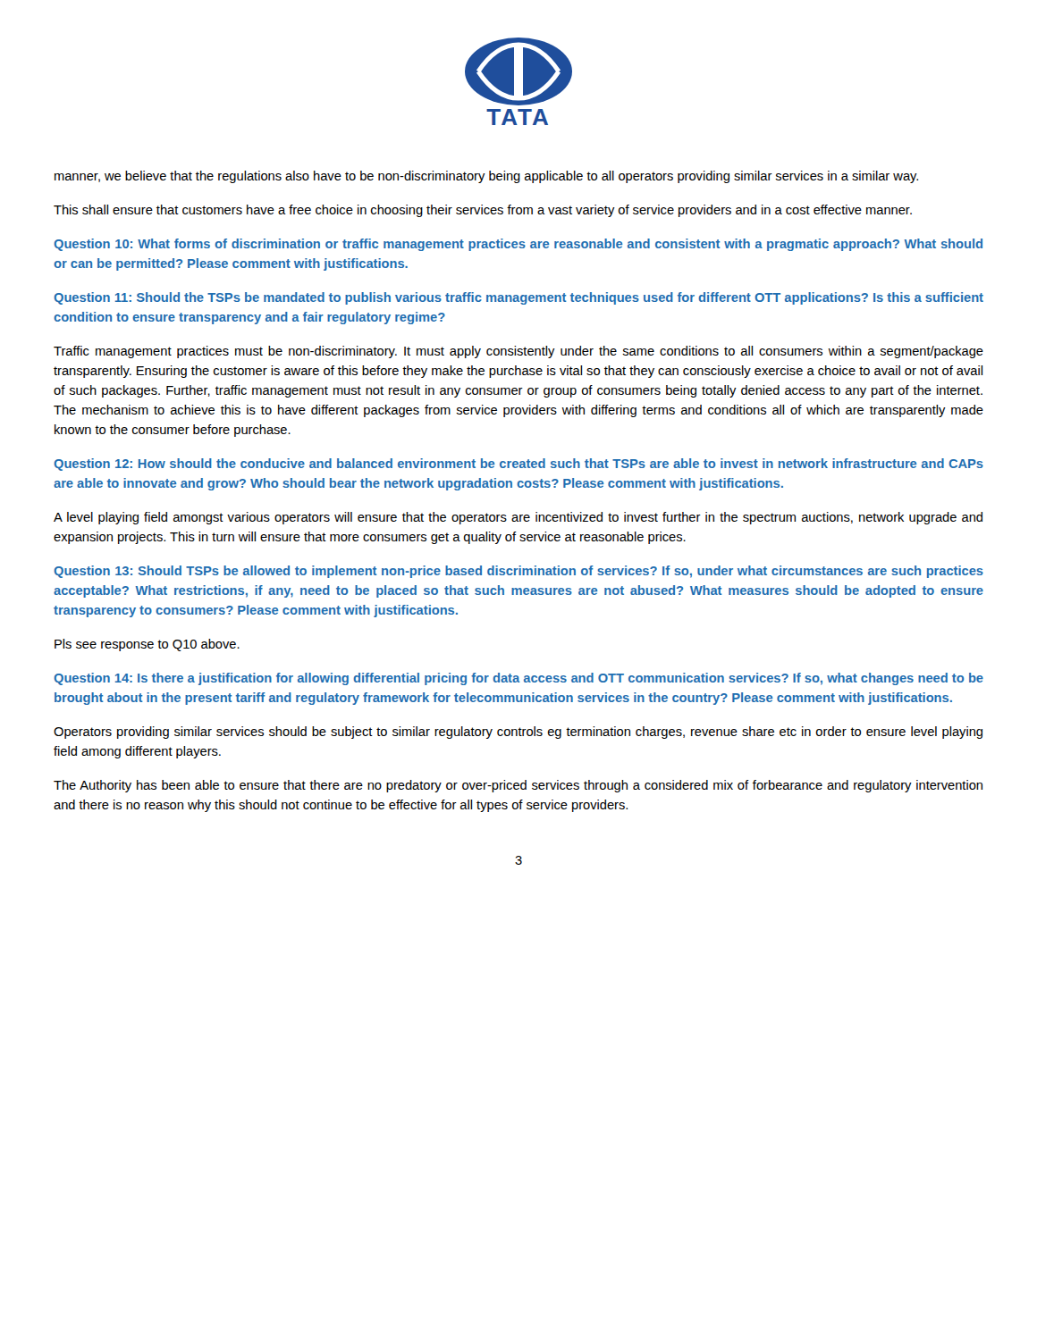TATA
manner, we believe that the regulations also have to be non-discriminatory being applicable to all operators providing similar services in a similar way.
This shall ensure that customers have a free choice in choosing their services from a vast variety of service providers and in a cost effective manner.
Question 10: What forms of discrimination or traffic management practices are reasonable and consistent with a pragmatic approach? What should or can be permitted? Please comment with justifications.
Question 11: Should the TSPs be mandated to publish various traffic management techniques used for different OTT applications? Is this a sufficient condition to ensure transparency and a fair regulatory regime?
Traffic management practices must be non-discriminatory. It must apply consistently under the same conditions to all consumers within a segment/package transparently. Ensuring the customer is aware of this before they make the purchase is vital so that they can consciously exercise a choice to avail or not of avail of such packages. Further, traffic management must not result in any consumer or group of consumers being totally denied access to any part of the internet. The mechanism to achieve this is to have different packages from service providers with differing terms and conditions all of which are transparently made known to the consumer before purchase.
Question 12: How should the conducive and balanced environment be created such that TSPs are able to invest in network infrastructure and CAPs are able to innovate and grow? Who should bear the network upgradation costs? Please comment with justifications.
A level playing field amongst various operators will ensure that the operators are incentivized to invest further in the spectrum auctions, network upgrade and expansion projects. This in turn will ensure that more consumers get a quality of service at reasonable prices.
Question 13: Should TSPs be allowed to implement non-price based discrimination of services? If so, under what circumstances are such practices acceptable? What restrictions, if any, need to be placed so that such measures are not abused? What measures should be adopted to ensure transparency to consumers? Please comment with justifications.
Pls see response to Q10 above.
Question 14: Is there a justification for allowing differential pricing for data access and OTT communication services? If so, what changes need to be brought about in the present tariff and regulatory framework for telecommunication services in the country? Please comment with justifications.
Operators providing similar services should be subject to similar regulatory controls eg termination charges, revenue share etc in order to ensure level playing field among different players.
The Authority has been able to ensure that there are no predatory or over-priced services through a considered mix of forbearance and regulatory intervention and there is no reason why this should not continue to be effective for all types of service providers.
3